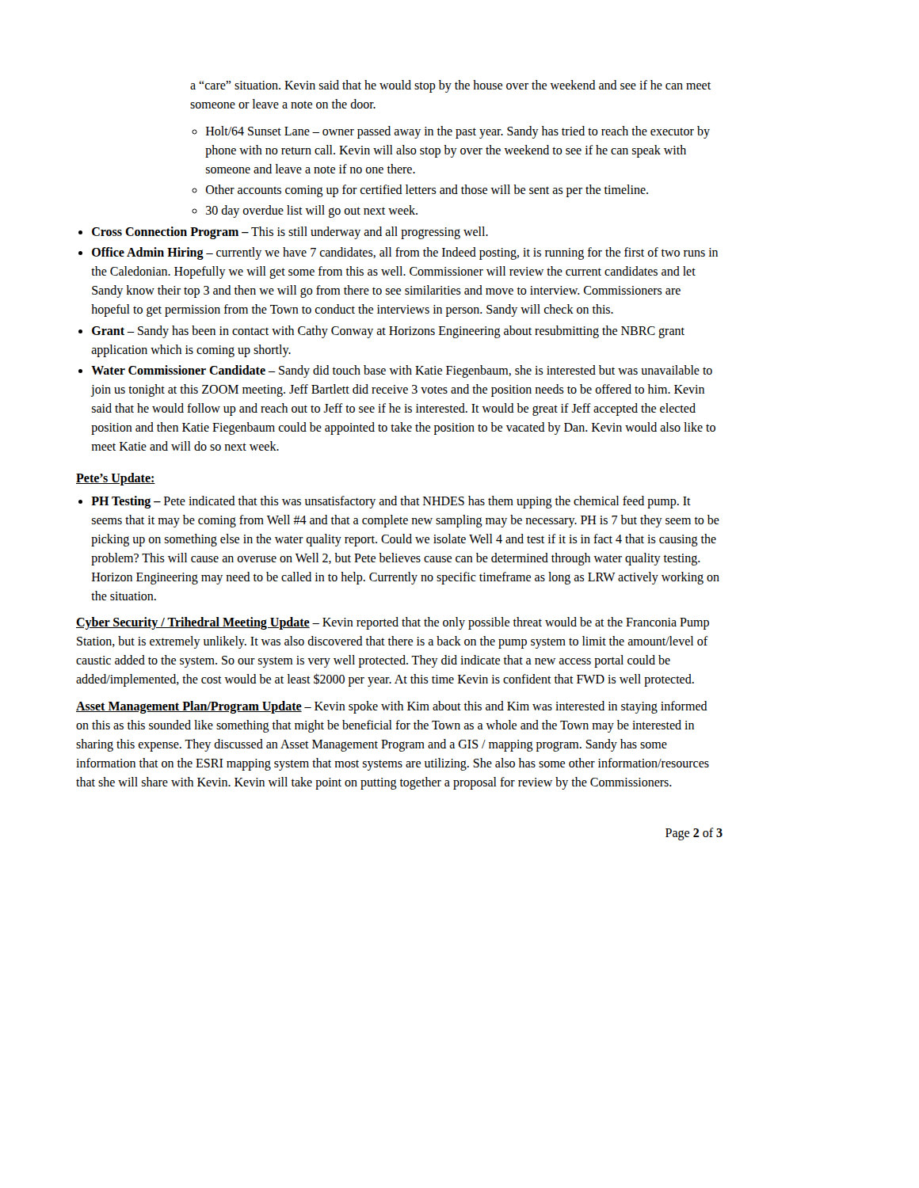a “care” situation. Kevin said that he would stop by the house over the weekend and see if he can meet someone or leave a note on the door.
Holt/64 Sunset Lane – owner passed away in the past year. Sandy has tried to reach the executor by phone with no return call. Kevin will also stop by over the weekend to see if he can speak with someone and leave a note if no one there.
Other accounts coming up for certified letters and those will be sent as per the timeline.
30 day overdue list will go out next week.
Cross Connection Program – This is still underway and all progressing well.
Office Admin Hiring – currently we have 7 candidates, all from the Indeed posting, it is running for the first of two runs in the Caledonian. Hopefully we will get some from this as well. Commissioner will review the current candidates and let Sandy know their top 3 and then we will go from there to see similarities and move to interview. Commissioners are hopeful to get permission from the Town to conduct the interviews in person. Sandy will check on this.
Grant – Sandy has been in contact with Cathy Conway at Horizons Engineering about resubmitting the NBRC grant application which is coming up shortly.
Water Commissioner Candidate – Sandy did touch base with Katie Fiegenbaum, she is interested but was unavailable to join us tonight at this ZOOM meeting. Jeff Bartlett did receive 3 votes and the position needs to be offered to him. Kevin said that he would follow up and reach out to Jeff to see if he is interested. It would be great if Jeff accepted the elected position and then Katie Fiegenbaum could be appointed to take the position to be vacated by Dan. Kevin would also like to meet Katie and will do so next week.
Pete’s Update:
PH Testing – Pete indicated that this was unsatisfactory and that NHDES has them upping the chemical feed pump. It seems that it may be coming from Well #4 and that a complete new sampling may be necessary. PH is 7 but they seem to be picking up on something else in the water quality report. Could we isolate Well 4 and test if it is in fact 4 that is causing the problem? This will cause an overuse on Well 2, but Pete believes cause can be determined through water quality testing. Horizon Engineering may need to be called in to help. Currently no specific timeframe as long as LRW actively working on the situation.
Cyber Security / Trihedral Meeting Update – Kevin reported that the only possible threat would be at the Franconia Pump Station, but is extremely unlikely. It was also discovered that there is a back on the pump system to limit the amount/level of caustic added to the system. So our system is very well protected. They did indicate that a new access portal could be added/implemented, the cost would be at least $2000 per year. At this time Kevin is confident that FWD is well protected.
Asset Management Plan/Program Update – Kevin spoke with Kim about this and Kim was interested in staying informed on this as this sounded like something that might be beneficial for the Town as a whole and the Town may be interested in sharing this expense. They discussed an Asset Management Program and a GIS / mapping program. Sandy has some information that on the ESRI mapping system that most systems are utilizing. She also has some other information/resources that she will share with Kevin. Kevin will take point on putting together a proposal for review by the Commissioners.
Page 2 of 3